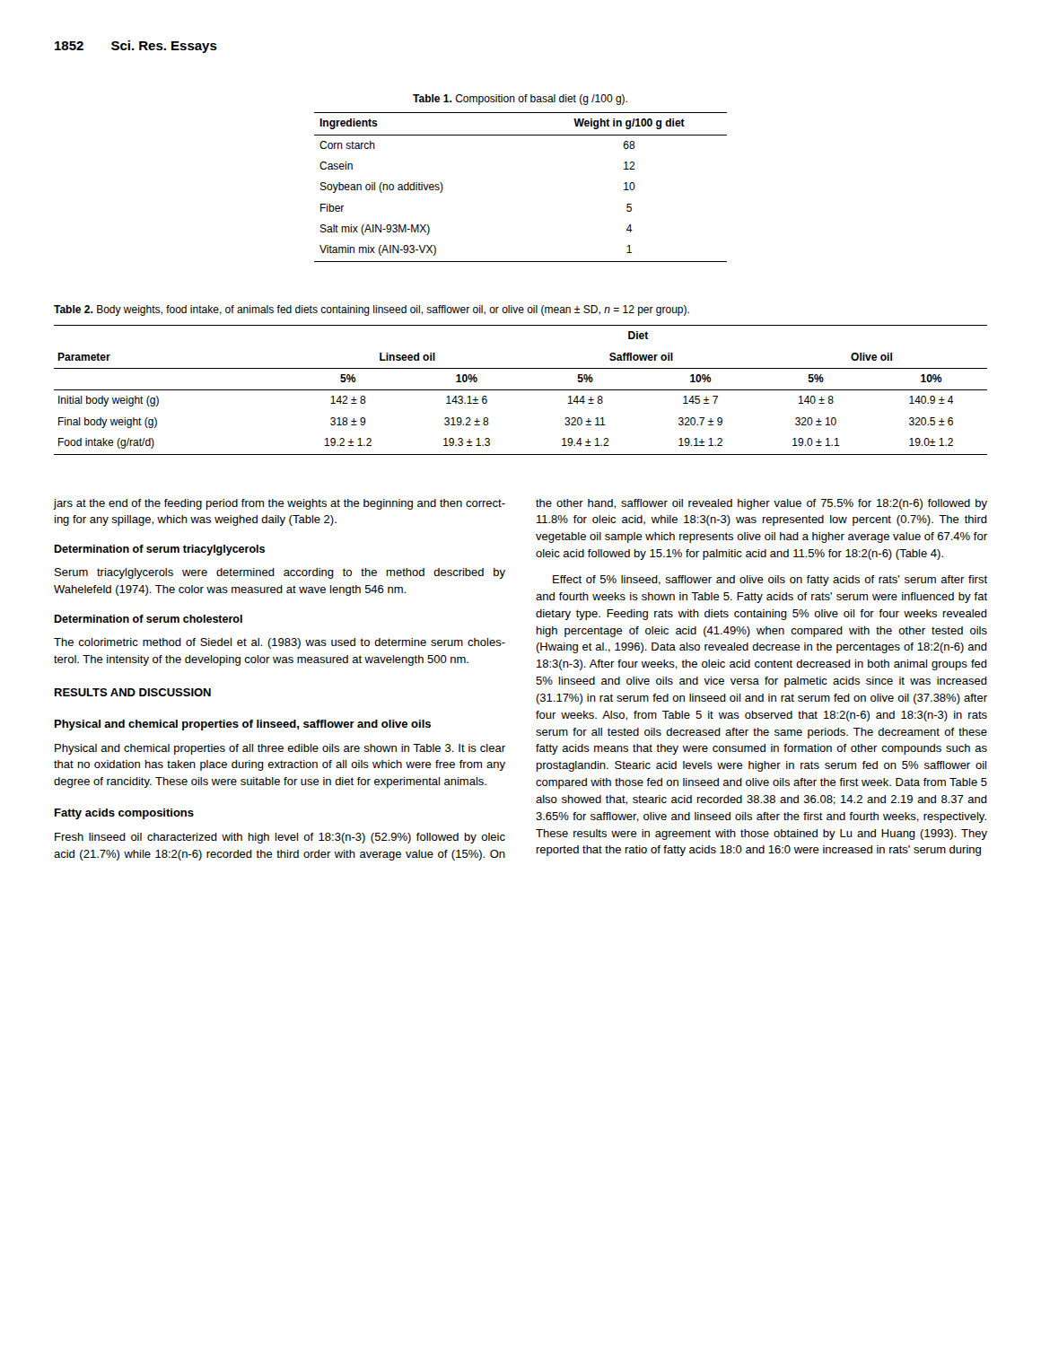1852 Sci. Res. Essays
Table 1. Composition of basal diet (g /100 g).
| Ingredients | Weight in g/100 g diet |
| --- | --- |
| Corn starch | 68 |
| Casein | 12 |
| Soybean oil (no additives) | 10 |
| Fiber | 5 |
| Salt mix (AIN-93M-MX) | 4 |
| Vitamin mix (AIN-93-VX) | 1 |
Table 2. Body weights, food intake, of animals fed diets containing linseed oil, safflower oil, or olive oil (mean ± SD, n = 12 per group).
| | Diet |
| --- | --- |
| Parameter | Linseed oil | Safflower oil | Olive oil |
| | 5% | 10% | 5% | 10% | 5% | 10% |
| Initial body weight (g) | 142 ± 8 | 143.1± 6 | 144 ± 8 | 145 ± 7 | 140 ± 8 | 140.9 ± 4 |
| Final body weight (g) | 318 ± 9 | 319.2 ± 8 | 320 ± 11 | 320.7 ± 9 | 320 ± 10 | 320.5 ± 6 |
| Food intake (g/rat/d) | 19.2 ± 1.2 | 19.3 ± 1.3 | 19.4 ± 1.2 | 19.1± 1.2 | 19.0 ± 1.1 | 19.0± 1.2 |
jars at the end of the feeding period from the weights at the beginning and then correcting for any spillage, which was weighed daily (Table 2).
Determination of serum triacylglycerols
Serum triacylglycerols were determined according to the method described by Wahelefeld (1974). The color was measured at wave length 546 nm.
Determination of serum cholesterol
The colorimetric method of Siedel et al. (1983) was used to determine serum cholesterol. The intensity of the developing color was measured at wavelength 500 nm.
Results and discussion
Physical and chemical properties of linseed, safflower and olive oils
Physical and chemical properties of all three edible oils are shown in Table 3. It is clear that no oxidation has taken place during extraction of all oils which were free from any degree of rancidity. These oils were suitable for use in diet for experimental animals.
Fatty acids compositions
Fresh linseed oil characterized with high level of 18:3(n-3) (52.9%) followed by oleic acid (21.7%) while 18:2(n-6) recorded the third order with average value of (15%). On the other hand, safflower oil revealed higher value of 75.5% for 18:2(n-6) followed by 11.8% for oleic acid, while 18:3(n-3) was represented low percent (0.7%). The third vegetable oil sample which represents olive oil had a higher average value of 67.4% for oleic acid followed by 15.1% for palmitic acid and 11.5% for 18:2(n-6) (Table 4).
Effect of 5% linseed, safflower and olive oils on fatty acids of rats' serum after first and fourth weeks is shown in Table 5. Fatty acids of rats' serum were influenced by fat dietary type. Feeding rats with diets containing 5% olive oil for four weeks revealed high percentage of oleic acid (41.49%) when compared with the other tested oils (Hwaing et al., 1996). Data also revealed decrease in the percentages of 18:2(n-6) and 18:3(n-3). After four weeks, the oleic acid content decreased in both animal groups fed 5% linseed and olive oils and vice versa for palmetic acids since it was increased (31.17%) in rat serum fed on linseed oil and in rat serum fed on olive oil (37.38%) after four weeks. Also, from Table 5 it was observed that 18:2(n-6) and 18:3(n-3) in rats serum for all tested oils decreased after the same periods. The decreament of these fatty acids means that they were consumed in formation of other compounds such as prostaglandin. Stearic acid levels were higher in rats serum fed on 5% safflower oil compared with those fed on linseed and olive oils after the first week. Data from Table 5 also showed that, stearic acid recorded 38.38 and 36.08; 14.2 and 2.19 and 8.37 and 3.65% for safflower, olive and linseed oils after the first and fourth weeks, respectively. These results were in agreement with those obtained by Lu and Huang (1993). They reported that the ratio of fatty acids 18:0 and 16:0 were increased in rats' serum during